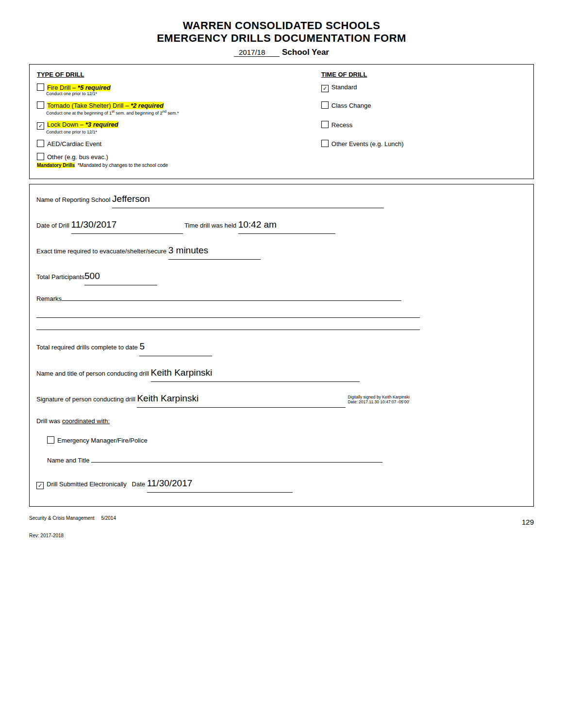WARREN CONSOLIDATED SCHOOLS
EMERGENCY DRILLS DOCUMENTATION FORM
2017/18 School Year
| TYPE OF DRILL | TIME OF DRILL |
| Fire Drill – *5 required Conduct one prior to 12/1* | ✓ Standard |
| Tornado (Take Shelter) Drill – *2 required Conduct one at the beginning of 1 st sem. and beginning of 2 nd sem.* | Class Change |
| ✓ Lock Down – *3 required Conduct one prior to 12/1* | Recess |
| AED/Cardiac Event | Other Events (e.g. Lunch) |
| Other (e.g. bus evac.) Mandatory Drills *Mandated by changes to the school code | |
Name of Reporting School Jefferson
Date of Drill 11/30/2017 Time drill was held 10:42 am
Exact time required to evacuate/shelter/secure 3 minutes
Total Participants500
Remarks
Total required drills complete to date 5
Name and title of person conducting drill Keith Karpinski
Signature of person conducting drill Keith Karpinski Digitally signed by Keith Karpinski
Date: 2017.11.30 10:47:07 -05'00'
Drill was coordinated with:
Emergency Manager/Fire/Police
Name and Title
✓Drill Submitted Electronically Date 11/30/2017
Security & Crisis Management 5/2014
129
Rev: 2017-2018